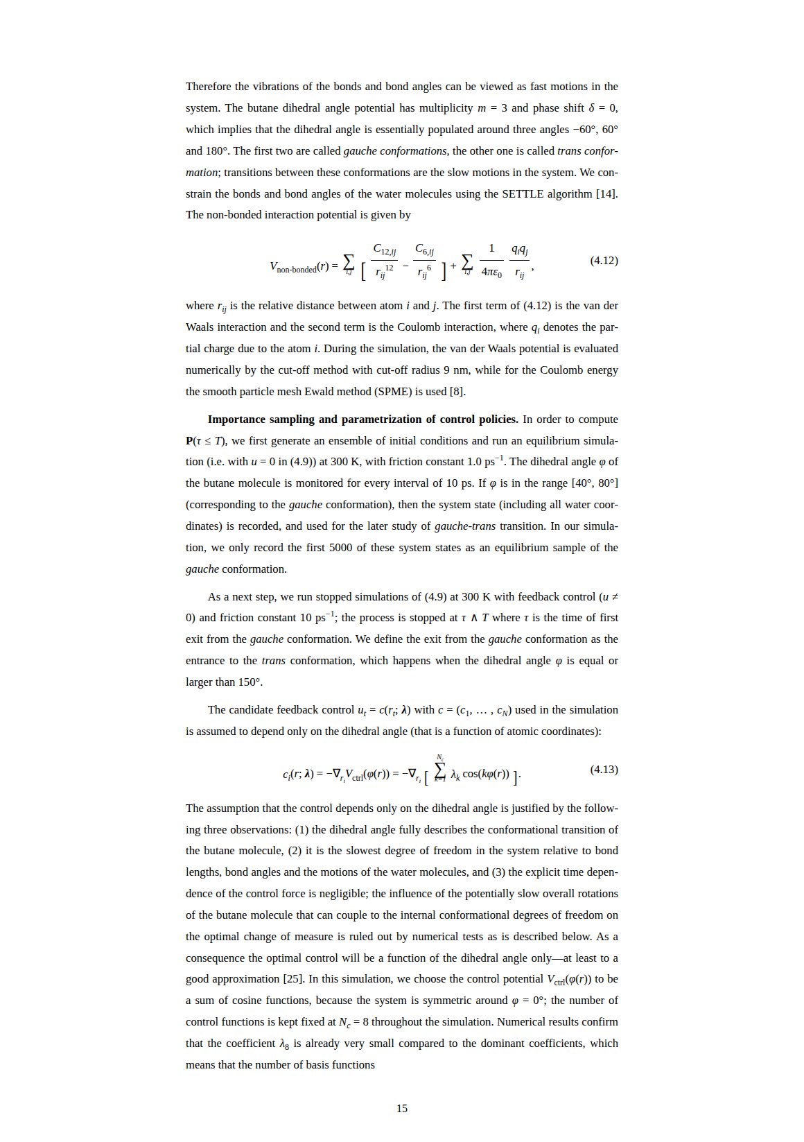Therefore the vibrations of the bonds and bond angles can be viewed as fast motions in the system. The butane dihedral angle potential has multiplicity m = 3 and phase shift δ = 0, which implies that the dihedral angle is essentially populated around three angles −60°, 60° and 180°. The first two are called gauche conformations, the other one is called trans conformation; transitions between these conformations are the slow motions in the system. We constrain the bonds and bond angles of the water molecules using the SETTLE algorithm [14]. The non-bonded interaction potential is given by
Vnon-bonded(r) = ∑i,j [ C12,ij rij12 − C6,ij rij6 ] + ∑i,j 14πε0 qiqj rij,
(4.12)
where rij is the relative distance between atom i and j. The first term of (4.12) is the van der Waals interaction and the second term is the Coulomb interaction, where qi denotes the partial charge due to the atom i. During the simulation, the van der Waals potential is evaluated numerically by the cut-off method with cut-off radius 9 nm, while for the Coulomb energy the smooth particle mesh Ewald method (SPME) is used [8].
Importance sampling and parametrization of control policies. In order to compute P(τ ≤ T), we first generate an ensemble of initial conditions and run an equilibrium simulation (i.e. with u = 0 in (4.9)) at 300 K, with friction constant 1.0 ps−1. The dihedral angle φ of the butane molecule is monitored for every interval of 10 ps. If φ is in the range [40°, 80°] (corresponding to the gauche conformation), then the system state (including all water coordinates) is recorded, and used for the later study of gauche-trans transition. In our simulation, we only record the first 5000 of these system states as an equilibrium sample of the gauche conformation.
As a next step, we run stopped simulations of (4.9) at 300 K with feedback control (u ≠ 0) and friction constant 10 ps−1; the process is stopped at τ ∧ T where τ is the time of first exit from the gauche conformation. We define the exit from the gauche conformation as the entrance to the trans conformation, which happens when the dihedral angle φ is equal or larger than 150°.
The candidate feedback control ut = c(rt; λ) with c = (c1, … , cN) used in the simulation is assumed to depend only on the dihedral angle (that is a function of atomic coordinates):
ci(r; λ) = −∇riVctrl(φ(r)) = −∇ri [ Nc∑k=1 λk cos(kφ(r)) ].
(4.13)
The assumption that the control depends only on the dihedral angle is justified by the following three observations: (1) the dihedral angle fully describes the conformational transition of the butane molecule, (2) it is the slowest degree of freedom in the system relative to bond lengths, bond angles and the motions of the water molecules, and (3) the explicit time dependence of the control force is negligible; the influence of the potentially slow overall rotations of the butane molecule that can couple to the internal conformational degrees of freedom on the optimal change of measure is ruled out by numerical tests as is described below. As a consequence the optimal control will be a function of the dihedral angle only—at least to a good approximation [25]. In this simulation, we choose the control potential Vctrl(φ(r)) to be a sum of cosine functions, because the system is symmetric around φ = 0°; the number of control functions is kept fixed at Nc = 8 throughout the simulation. Numerical results confirm that the coefficient λ8 is already very small compared to the dominant coefficients, which means that the number of basis functions
15